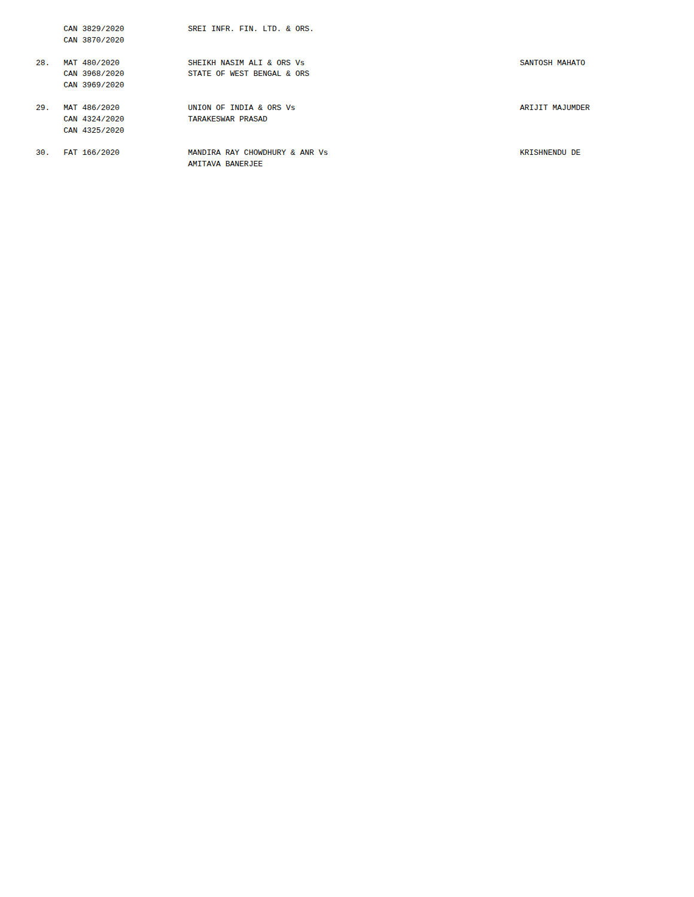| | CAN 3829/2020 | SREI INFR. FIN. LTD. & ORS. | |
| | CAN 3870/2020 | | |
| 28. | MAT 480/2020 | SHEIKH NASIM ALI & ORS Vs | SANTOSH MAHATO |
| | CAN 3968/2020 | STATE OF WEST BENGAL & ORS | |
| | CAN 3969/2020 | | |
| 29. | MAT 486/2020 | UNION OF INDIA & ORS Vs | ARIJIT MAJUMDER |
| | CAN 4324/2020 | TARAKESWAR PRASAD | |
| | CAN 4325/2020 | | |
| 30. | FAT 166/2020 | MANDIRA RAY CHOWDHURY & ANR Vs | KRISHNENDU DE |
| | | AMITAVA BANERJEE | |